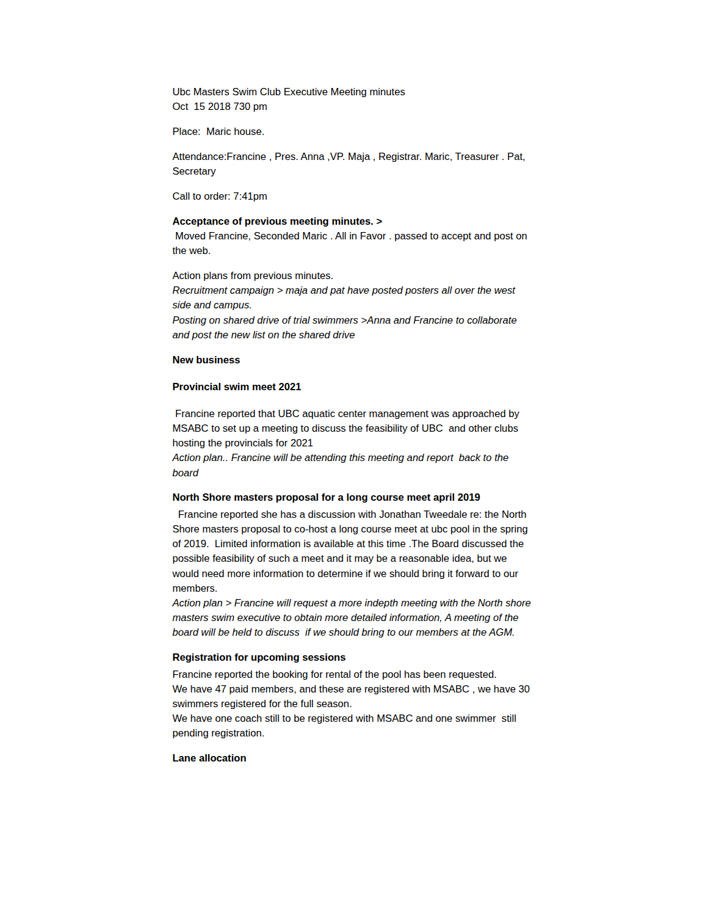Ubc Masters Swim Club Executive Meeting minutes
Oct 15 2018 730 pm
Place: Maric house.
Attendance:Francine , Pres. Anna ,VP. Maja , Registrar. Maric, Treasurer . Pat, Secretary
Call to order: 7:41pm
Acceptance of previous meeting minutes. >
Moved Francine, Seconded Maric . All in Favor . passed to accept and post on the web.
Action plans from previous minutes.
Recruitment campaign > maja and pat have posted posters all over the west side and campus.
Posting on shared drive of trial swimmers >Anna and Francine to collaborate and post the new list on the shared drive
New business
Provincial swim meet 2021
Francine reported that UBC aquatic center management was approached by MSABC to set up a meeting to discuss the feasibility of UBC and other clubs hosting the provincials for 2021
Action plan.. Francine will be attending this meeting and report back to the board
North Shore masters proposal for a long course meet april 2019
Francine reported she has a discussion with Jonathan Tweedale re: the North Shore masters proposal to co-host a long course meet at ubc pool in the spring of 2019. Limited information is available at this time .The Board discussed the possible feasibility of such a meet and it may be a reasonable idea, but we would need more information to determine if we should bring it forward to our members.
Action plan > Francine will request a more indepth meeting with the North shore masters swim executive to obtain more detailed information, A meeting of the board will be held to discuss if we should bring to our members at the AGM.
Registration for upcoming sessions
Francine reported the booking for rental of the pool has been requested.
We have 47 paid members, and these are registered with MSABC , we have 30 swimmers registered for the full season.
We have one coach still to be registered with MSABC and one swimmer still pending registration.
Lane allocation